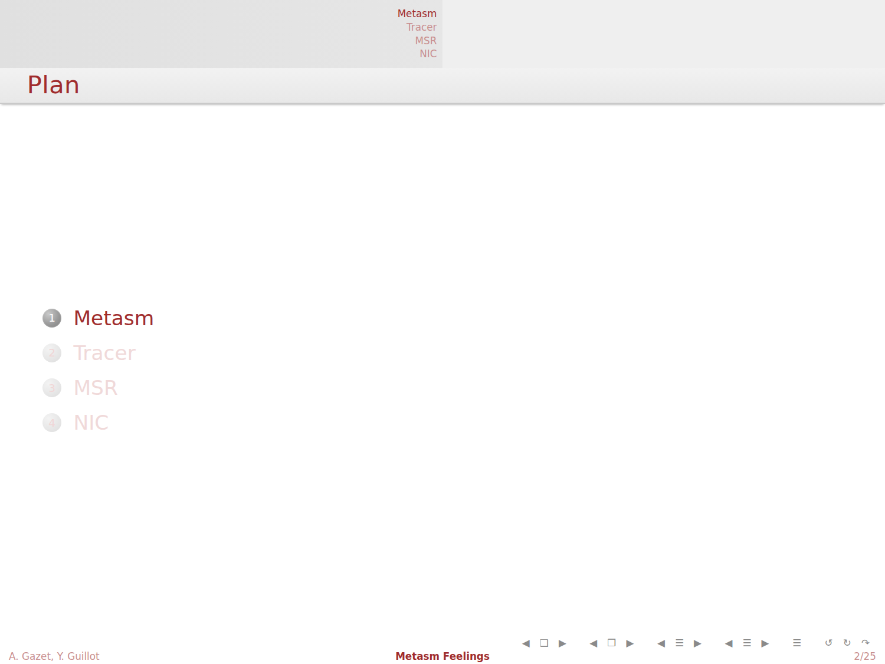Metasm Tracer MSR NIC
Plan
1 Metasm
2 Tracer
3 MSR
4 NIC
◀ ❑ ▶ ◀ ❐ ▶ ◀ ☰ ▶ ◀ ☰ ▶ ☰ ↺ ↻ ↷
A. Gazet, Y. Guillot
Metasm Feelings
2/25